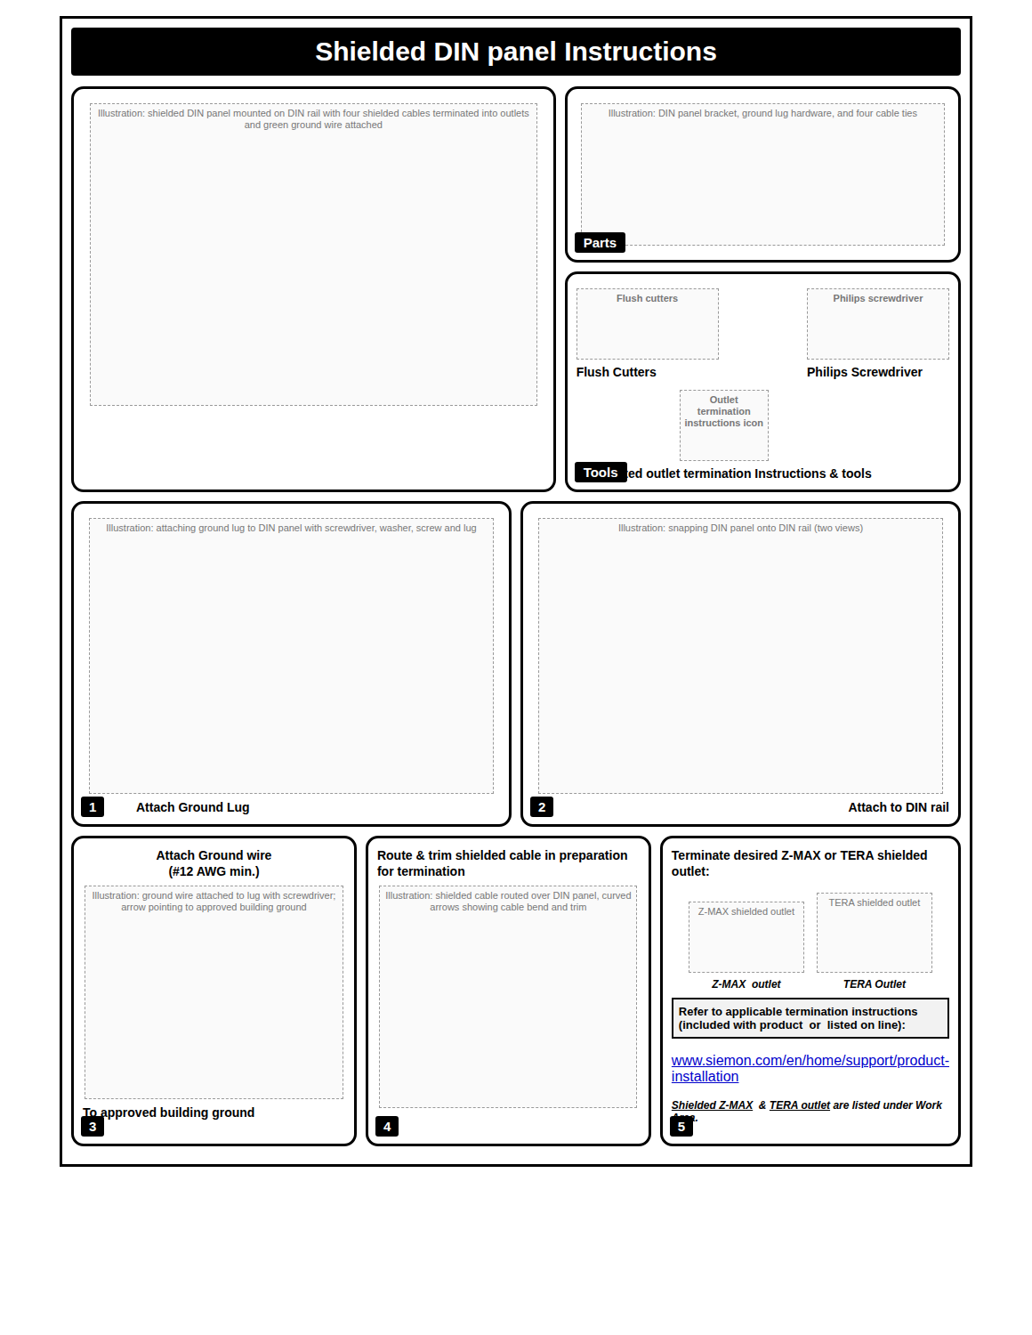Shielded DIN panel Instructions
Illustration: shielded DIN panel mounted on DIN rail with four shielded cables terminated into outlets and green ground wire attached
Illustration: DIN panel bracket, ground lug hardware, and four cable ties
Parts
Flush cutters
Flush Cutters
Philips screwdriver
Philips Screwdriver
Outlet termination instructions icon
Associated outlet termination Instructions & tools
Tools
Illustration: attaching ground lug to DIN panel with screwdriver, washer, screw and lug
Attach Ground Lug
1
Illustration: snapping DIN panel onto DIN rail (two views)
Attach to DIN rail
2
Attach Ground wire
(#12 AWG min.)
Illustration: ground wire attached to lug with screwdriver; arrow pointing to approved building ground
To approved building ground
3
Route & trim shielded cable in preparation for termination
Illustration: shielded cable routed over DIN panel, curved arrows showing cable bend and trim
4
Terminate desired Z-MAX or TERA shielded outlet:
Z-MAX shielded outlet
Z-MAX outlet
TERA shielded outlet
TERA Outlet
Refer to applicable termination instructions (included with product or listed on line):
www.siemon.com/en/home/support/product-installation
Shielded Z-MAX & TERA outlet are listed under Work Area.
5